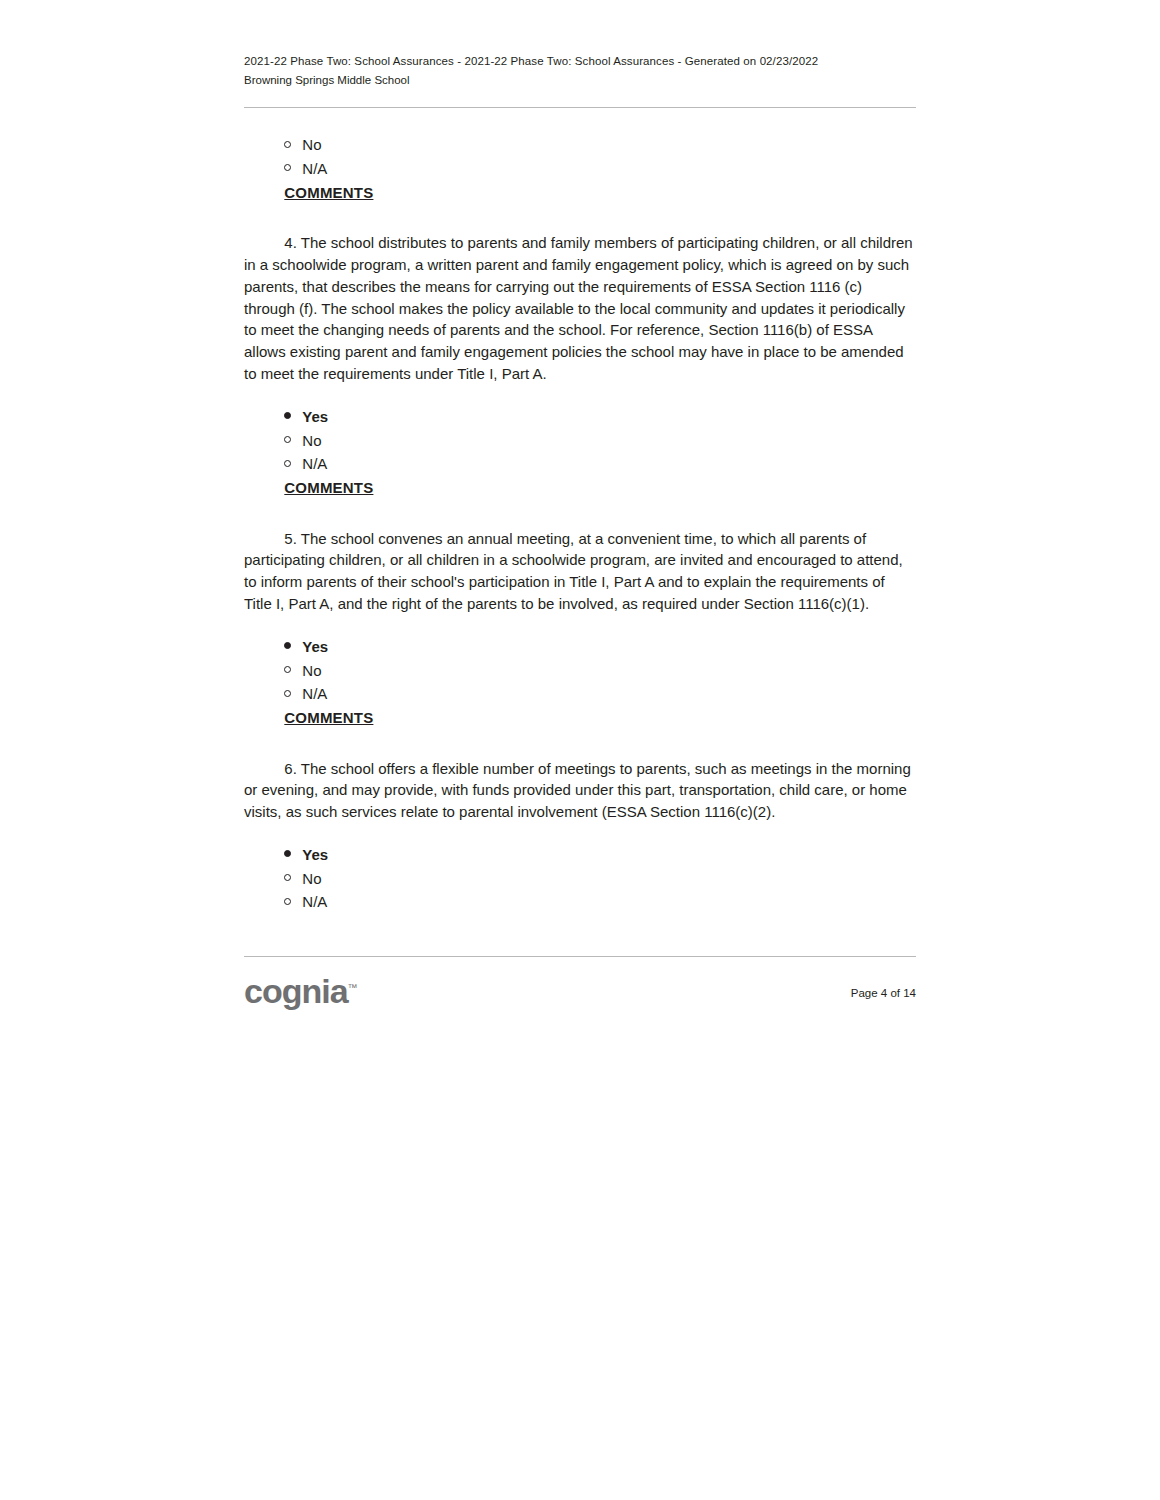2021-22 Phase Two: School Assurances - 2021-22 Phase Two: School Assurances - Generated on 02/23/2022
Browning Springs Middle School
No
N/A
COMMENTS
4. The school distributes to parents and family members of participating children, or all children in a schoolwide program, a written parent and family engagement policy, which is agreed on by such parents, that describes the means for carrying out the requirements of ESSA Section 1116 (c) through (f). The school makes the policy available to the local community and updates it periodically to meet the changing needs of parents and the school. For reference, Section 1116(b) of ESSA allows existing parent and family engagement policies the school may have in place to be amended to meet the requirements under Title I, Part A.
Yes
No
N/A
COMMENTS
5. The school convenes an annual meeting, at a convenient time, to which all parents of participating children, or all children in a schoolwide program, are invited and encouraged to attend, to inform parents of their school's participation in Title I, Part A and to explain the requirements of Title I, Part A, and the right of the parents to be involved, as required under Section 1116(c)(1).
Yes
No
N/A
COMMENTS
6. The school offers a flexible number of meetings to parents, such as meetings in the morning or evening, and may provide, with funds provided under this part, transportation, child care, or home visits, as such services relate to parental involvement (ESSA Section 1116(c)(2).
Yes
No
N/A
cognia™
Page 4 of 14